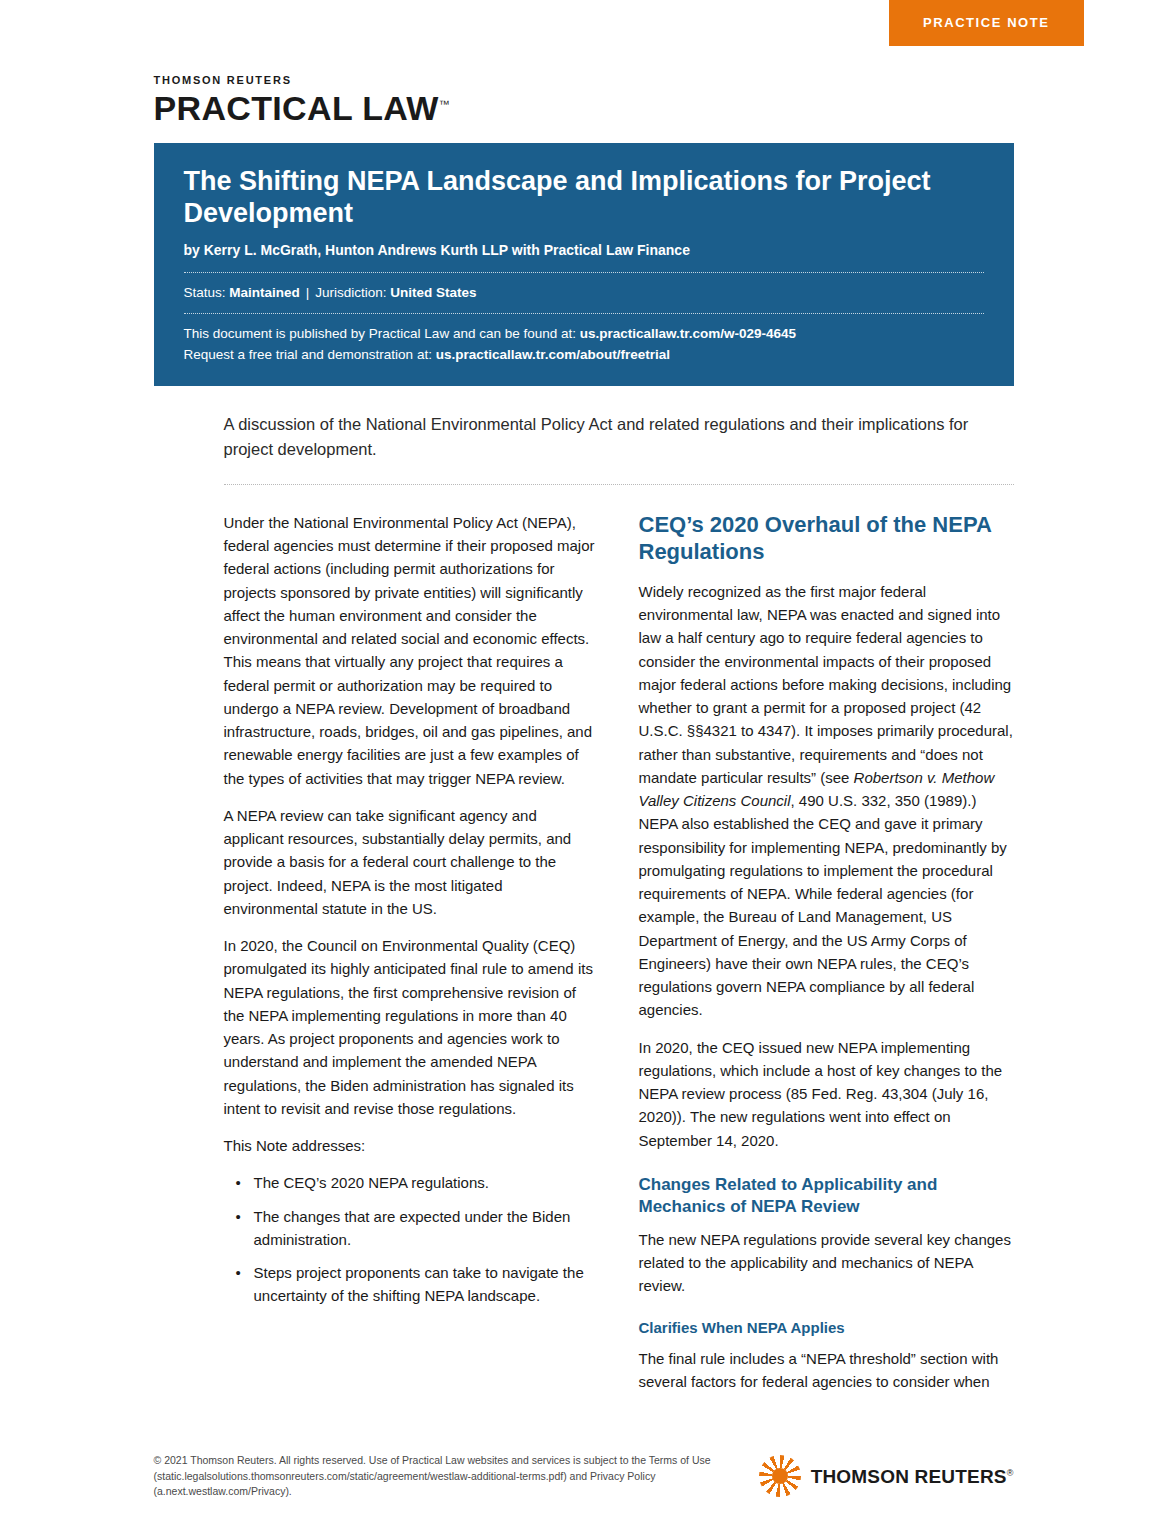Practice Note
Thomson Reuters
PRACTICAL LAW™
The Shifting NEPA Landscape and Implications for Project Development
by Kerry L. McGrath, Hunton Andrews Kurth LLP with Practical Law Finance
Status: Maintained|Jurisdiction: United States
This document is published by Practical Law and can be found at: us.practicallaw.tr.com/w-029-4645
Request a free trial and demonstration at: us.practicallaw.tr.com/about/freetrial
A discussion of the National Environmental Policy Act and related regulations and their implications for project development.
Under the National Environmental Policy Act (NEPA), federal agencies must determine if their proposed major federal actions (including permit authorizations for projects sponsored by private entities) will significantly affect the human environment and consider the environmental and related social and economic effects. This means that virtually any project that requires a federal permit or authorization may be required to undergo a NEPA review. Development of broadband infrastructure, roads, bridges, oil and gas pipelines, and renewable energy facilities are just a few examples of the types of activities that may trigger NEPA review.
A NEPA review can take significant agency and applicant resources, substantially delay permits, and provide a basis for a federal court challenge to the project. Indeed, NEPA is the most litigated environmental statute in the US.
In 2020, the Council on Environmental Quality (CEQ) promulgated its highly anticipated final rule to amend its NEPA regulations, the first comprehensive revision of the NEPA implementing regulations in more than 40 years. As project proponents and agencies work to understand and implement the amended NEPA regulations, the Biden administration has signaled its intent to revisit and revise those regulations.
This Note addresses:
The CEQ’s 2020 NEPA regulations.
The changes that are expected under the Biden administration.
Steps project proponents can take to navigate the uncertainty of the shifting NEPA landscape.
CEQ’s 2020 Overhaul of the NEPA Regulations
Widely recognized as the first major federal environmental law, NEPA was enacted and signed into law a half century ago to require federal agencies to consider the environmental impacts of their proposed major federal actions before making decisions, including whether to grant a permit for a proposed project (42 U.S.C. §§4321 to 4347). It imposes primarily procedural, rather than substantive, requirements and “does not mandate particular results” (see Robertson v. Methow Valley Citizens Council, 490 U.S. 332, 350 (1989).) NEPA also established the CEQ and gave it primary responsibility for implementing NEPA, predominantly by promulgating regulations to implement the procedural requirements of NEPA. While federal agencies (for example, the Bureau of Land Management, US Department of Energy, and the US Army Corps of Engineers) have their own NEPA rules, the CEQ’s regulations govern NEPA compliance by all federal agencies.
In 2020, the CEQ issued new NEPA implementing regulations, which include a host of key changes to the NEPA review process (85 Fed. Reg. 43,304 (July 16, 2020)). The new regulations went into effect on September 14, 2020.
Changes Related to Applicability and Mechanics of NEPA Review
The new NEPA regulations provide several key changes related to the applicability and mechanics of NEPA review.
Clarifies When NEPA Applies
The final rule includes a “NEPA threshold” section with several factors for federal agencies to consider when
© 2021 Thomson Reuters. All rights reserved. Use of Practical Law websites and services is subject to the Terms of Use
(static.legalsolutions.thomsonreuters.com/static/agreement/westlaw-additional-terms.pdf) and Privacy Policy (a.next.westlaw.com/Privacy).
THOMSON REUTERS®